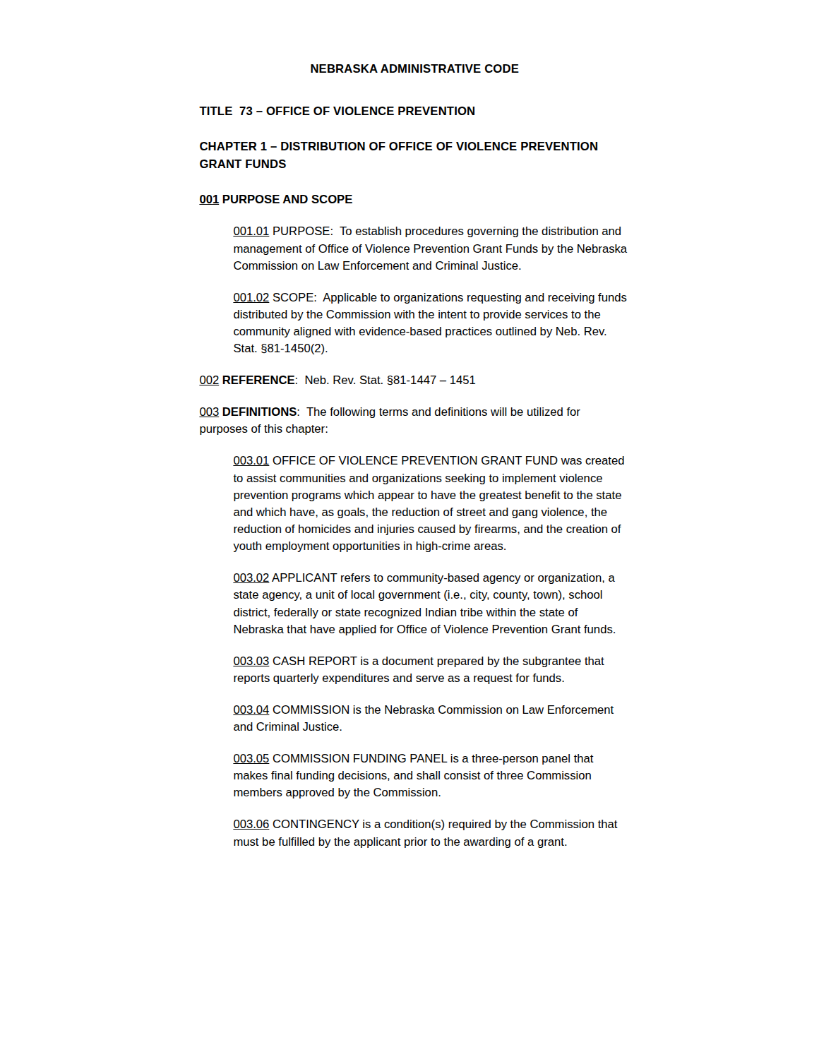NEBRASKA ADMINISTRATIVE CODE
TITLE 73 – OFFICE OF VIOLENCE PREVENTION
CHAPTER 1 – DISTRIBUTION OF OFFICE OF VIOLENCE PREVENTION GRANT FUNDS
001 PURPOSE AND SCOPE
001.01 PURPOSE: To establish procedures governing the distribution and management of Office of Violence Prevention Grant Funds by the Nebraska Commission on Law Enforcement and Criminal Justice.
001.02 SCOPE: Applicable to organizations requesting and receiving funds distributed by the Commission with the intent to provide services to the community aligned with evidence-based practices outlined by Neb. Rev. Stat. §81-1450(2).
002 REFERENCE: Neb. Rev. Stat. §81-1447 – 1451
003 DEFINITIONS: The following terms and definitions will be utilized for purposes of this chapter:
003.01 OFFICE OF VIOLENCE PREVENTION GRANT FUND was created to assist communities and organizations seeking to implement violence prevention programs which appear to have the greatest benefit to the state and which have, as goals, the reduction of street and gang violence, the reduction of homicides and injuries caused by firearms, and the creation of youth employment opportunities in high-crime areas.
003.02 APPLICANT refers to community-based agency or organization, a state agency, a unit of local government (i.e., city, county, town), school district, federally or state recognized Indian tribe within the state of Nebraska that have applied for Office of Violence Prevention Grant funds.
003.03 CASH REPORT is a document prepared by the subgrantee that reports quarterly expenditures and serve as a request for funds.
003.04 COMMISSION is the Nebraska Commission on Law Enforcement and Criminal Justice.
003.05 COMMISSION FUNDING PANEL is a three-person panel that makes final funding decisions, and shall consist of three Commission members approved by the Commission.
003.06 CONTINGENCY is a condition(s) required by the Commission that must be fulfilled by the applicant prior to the awarding of a grant.